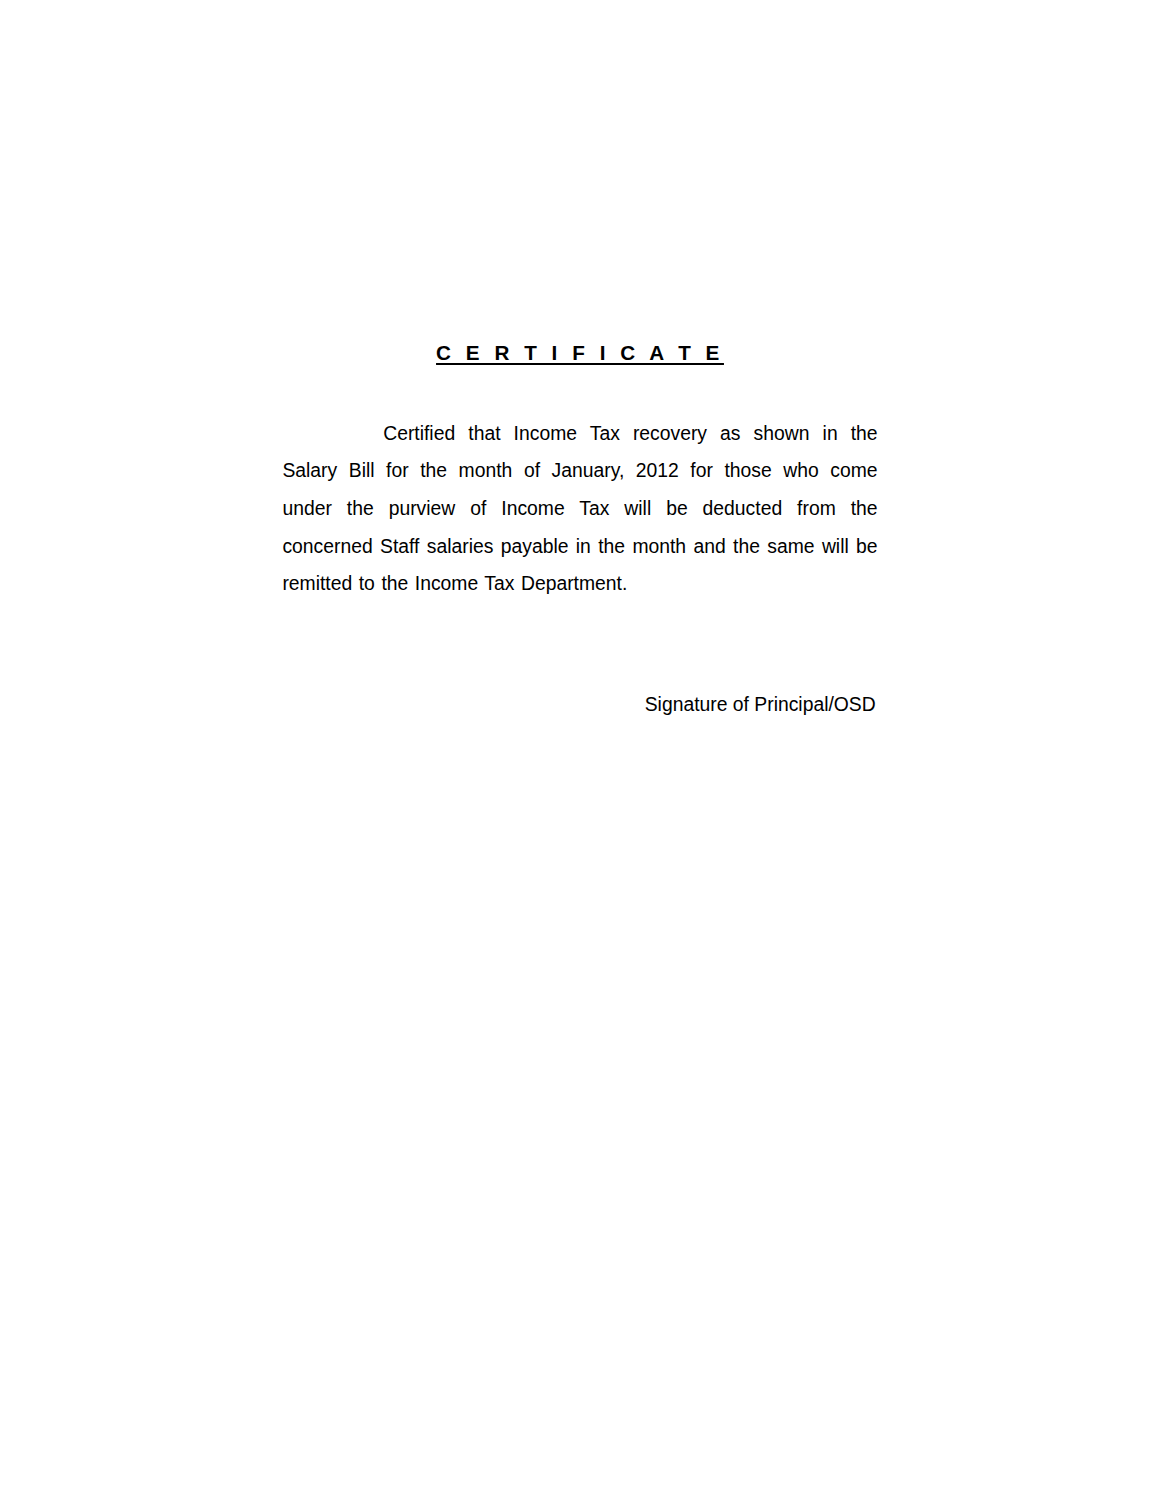C E R T I F I C A T E
Certified that Income Tax recovery as shown in the Salary Bill for the month of January, 2012 for those who come under the purview of Income Tax will be deducted from the concerned Staff salaries payable in the month and the same will be remitted to the Income Tax Department.
Signature of Principal/OSD